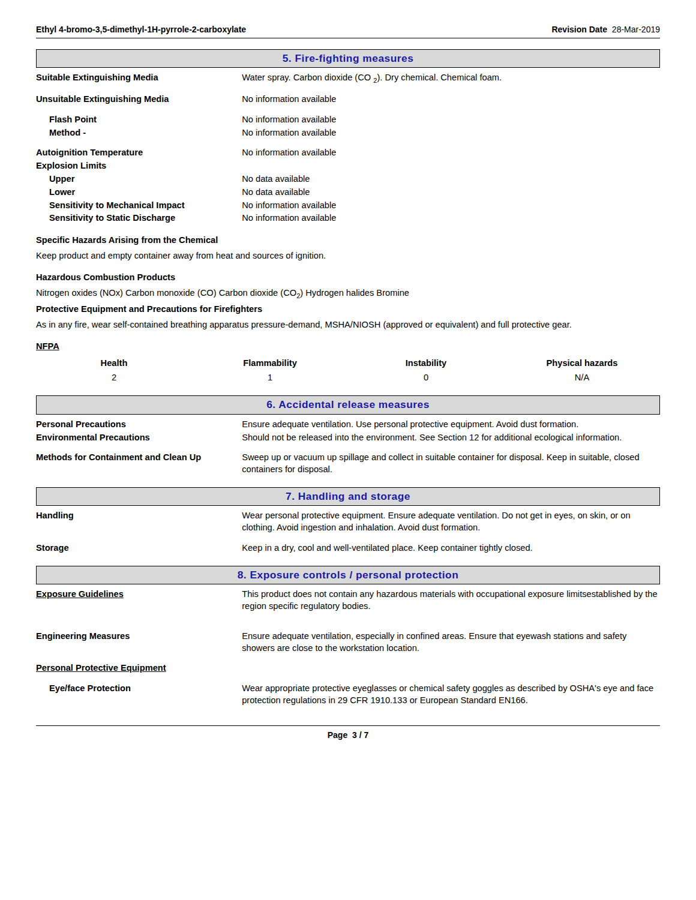Ethyl 4-bromo-3,5-dimethyl-1H-pyrrole-2-carboxylate Revision Date 28-Mar-2019
5. Fire-fighting measures
| Suitable Extinguishing Media | Water spray. Carbon dioxide (CO 2 ). Dry chemical. Chemical foam. |
| Unsuitable Extinguishing Media | No information available |
| Flash Point | No information available |
| Method - | No information available |
| Autoignition Temperature | No information available |
| Explosion Limits | |
| Upper | No data available |
| Lower | No data available |
| Sensitivity to Mechanical Impact | No information available |
| Sensitivity to Static Discharge | No information available |
Specific Hazards Arising from the Chemical
Keep product and empty container away from heat and sources of ignition.
Hazardous Combustion Products
Nitrogen oxides (NOx) Carbon monoxide (CO) Carbon dioxide (CO2) Hydrogen halides Bromine
Protective Equipment and Precautions for Firefighters
As in any fire, wear self-contained breathing apparatus pressure-demand, MSHA/NIOSH (approved or equivalent) and full protective gear.
NFPA
| Health | Flammability | Instability | Physical hazards |
| --- | --- | --- | --- |
| 2 | 1 | 0 | N/A |
6. Accidental release measures
| Personal Precautions | Ensure adequate ventilation. Use personal protective equipment. Avoid dust formation. |
| Environmental Precautions | Should not be released into the environment. See Section 12 for additional ecological information. |
| Methods for Containment and Clean Up | Sweep up or vacuum up spillage and collect in suitable container for disposal. Keep in suitable, closed containers for disposal. |
7. Handling and storage
| Handling | Wear personal protective equipment. Ensure adequate ventilation. Do not get in eyes, on skin, or on clothing. Avoid ingestion and inhalation. Avoid dust formation. |
| Storage | Keep in a dry, cool and well-ventilated place. Keep container tightly closed. |
8. Exposure controls / personal protection
| Exposure Guidelines | This product does not contain any hazardous materials with occupational exposure limitsestablished by the region specific regulatory bodies. |
| Engineering Measures | Ensure adequate ventilation, especially in confined areas. Ensure that eyewash stations and safety showers are close to the workstation location. |
| Personal Protective Equipment | |
| Eye/face Protection | Wear appropriate protective eyeglasses or chemical safety goggles as described by OSHA's eye and face protection regulations in 29 CFR 1910.133 or European Standard EN166. |
Page 3 / 7